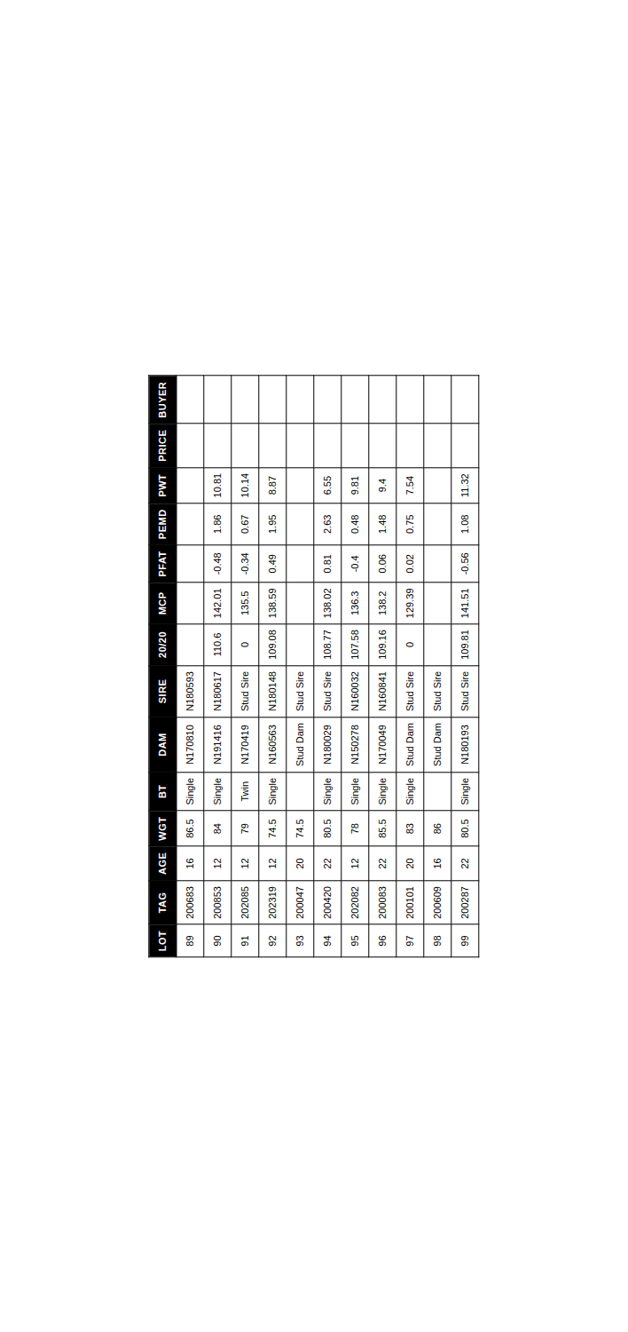| LOT | TAG | AGE | WGT | BT | DAM | SIRE | 20/20 | MCP | PFAT | PEMD | PWT | PRICE | BUYER |
| --- | --- | --- | --- | --- | --- | --- | --- | --- | --- | --- | --- | --- | --- |
| 89 | 200683 | 16 | 86.5 | Single | N170810 | N180593 | | | | | | | |
| 90 | 200853 | 12 | 84 | Single | N191416 | N180617 | 110.6 | 142.01 | -0.48 | 1.86 | 10.81 | | |
| 91 | 202085 | 12 | 79 | Twin | N170419 | Stud Sire | 0 | 135.5 | -0.34 | 0.67 | 10.14 | | |
| 92 | 202319 | 12 | 74.5 | Single | N160563 | N180148 | 109.08 | 138.59 | 0.49 | 1.95 | 8.87 | | |
| 93 | 200047 | 20 | 74.5 | | Stud Dam | Stud Sire | | | | | | | |
| 94 | 200420 | 22 | 80.5 | Single | N180029 | Stud Sire | 108.77 | 138.02 | 0.81 | 2.63 | 6.55 | | |
| 95 | 202082 | 12 | 78 | Single | N150278 | N160032 | 107.58 | 136.3 | -0.4 | 0.48 | 9.81 | | |
| 96 | 200083 | 22 | 85.5 | Single | N170049 | N160841 | 109.16 | 138.2 | 0.06 | 1.48 | 9.4 | | |
| 97 | 200101 | 20 | 83 | Single | Stud Dam | Stud Sire | 0 | 129.39 | 0.02 | 0.75 | 7.54 | | |
| 98 | 200609 | 16 | 86 | | Stud Dam | Stud Sire | | | | | | | |
| 99 | 200287 | 22 | 80.5 | Single | N180193 | Stud Sire | 109.81 | 141.51 | -0.56 | 1.08 | 11.32 | | |